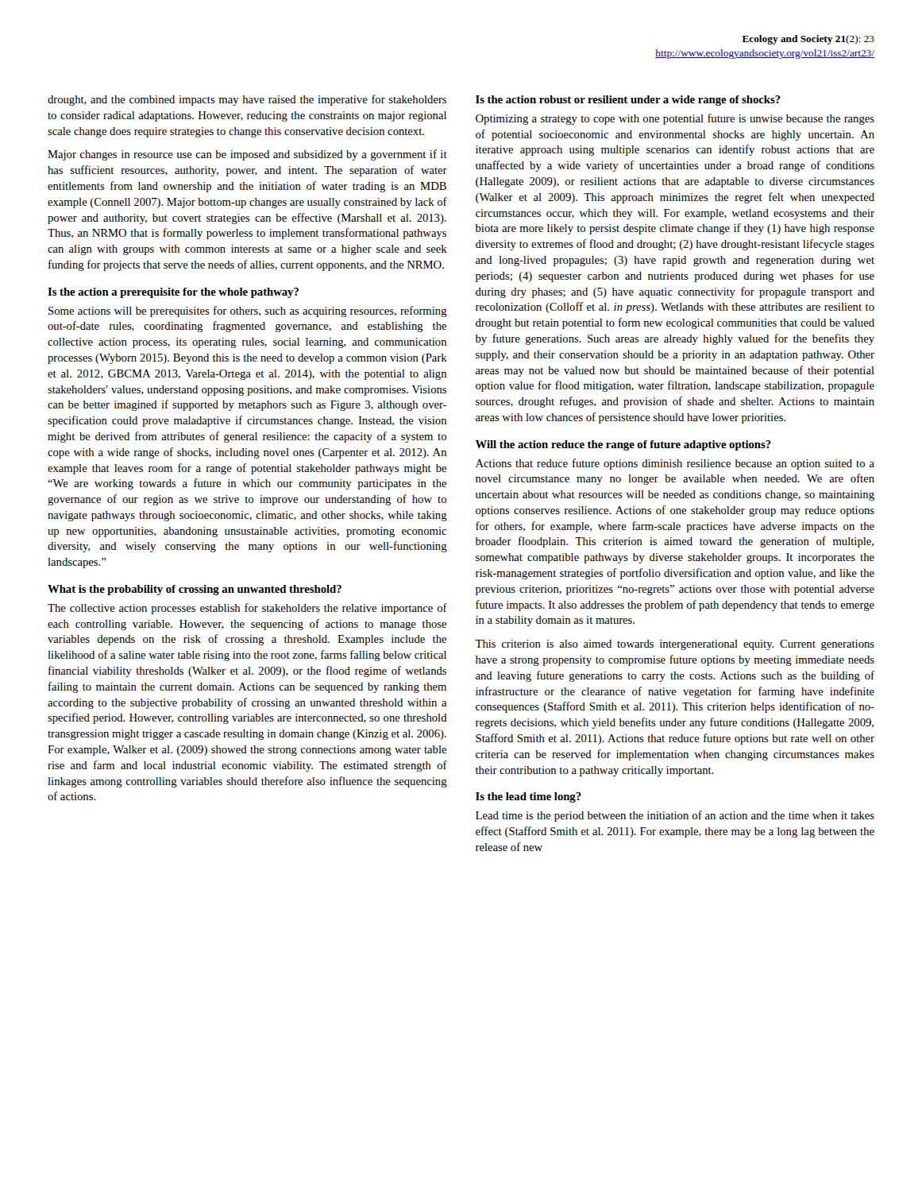Ecology and Society 21(2): 23
http://www.ecologyandsociety.org/vol21/iss2/art23/
drought, and the combined impacts may have raised the imperative for stakeholders to consider radical adaptations. However, reducing the constraints on major regional scale change does require strategies to change this conservative decision context.
Major changes in resource use can be imposed and subsidized by a government if it has sufficient resources, authority, power, and intent. The separation of water entitlements from land ownership and the initiation of water trading is an MDB example (Connell 2007). Major bottom-up changes are usually constrained by lack of power and authority, but covert strategies can be effective (Marshall et al. 2013). Thus, an NRMO that is formally powerless to implement transformational pathways can align with groups with common interests at same or a higher scale and seek funding for projects that serve the needs of allies, current opponents, and the NRMO.
Is the action a prerequisite for the whole pathway?
Some actions will be prerequisites for others, such as acquiring resources, reforming out-of-date rules, coordinating fragmented governance, and establishing the collective action process, its operating rules, social learning, and communication processes (Wyborn 2015). Beyond this is the need to develop a common vision (Park et al. 2012, GBCMA 2013, Varela-Ortega et al. 2014), with the potential to align stakeholders' values, understand opposing positions, and make compromises. Visions can be better imagined if supported by metaphors such as Figure 3, although over-specification could prove maladaptive if circumstances change. Instead, the vision might be derived from attributes of general resilience: the capacity of a system to cope with a wide range of shocks, including novel ones (Carpenter et al. 2012). An example that leaves room for a range of potential stakeholder pathways might be “We are working towards a future in which our community participates in the governance of our region as we strive to improve our understanding of how to navigate pathways through socioeconomic, climatic, and other shocks, while taking up new opportunities, abandoning unsustainable activities, promoting economic diversity, and wisely conserving the many options in our well-functioning landscapes.”
What is the probability of crossing an unwanted threshold?
The collective action processes establish for stakeholders the relative importance of each controlling variable. However, the sequencing of actions to manage those variables depends on the risk of crossing a threshold. Examples include the likelihood of a saline water table rising into the root zone, farms falling below critical financial viability thresholds (Walker et al. 2009), or the flood regime of wetlands failing to maintain the current domain. Actions can be sequenced by ranking them according to the subjective probability of crossing an unwanted threshold within a specified period. However, controlling variables are interconnected, so one threshold transgression might trigger a cascade resulting in domain change (Kinzig et al. 2006). For example, Walker et al. (2009) showed the strong connections among water table rise and farm and local industrial economic viability. The estimated strength of linkages among controlling variables should therefore also influence the sequencing of actions.
Is the action robust or resilient under a wide range of shocks?
Optimizing a strategy to cope with one potential future is unwise because the ranges of potential socioeconomic and environmental shocks are highly uncertain. An iterative approach using multiple scenarios can identify robust actions that are unaffected by a wide variety of uncertainties under a broad range of conditions (Hallegate 2009), or resilient actions that are adaptable to diverse circumstances (Walker et al 2009). This approach minimizes the regret felt when unexpected circumstances occur, which they will. For example, wetland ecosystems and their biota are more likely to persist despite climate change if they (1) have high response diversity to extremes of flood and drought; (2) have drought-resistant lifecycle stages and long-lived propagules; (3) have rapid growth and regeneration during wet periods; (4) sequester carbon and nutrients produced during wet phases for use during dry phases; and (5) have aquatic connectivity for propagule transport and recolonization (Colloff et al. in press). Wetlands with these attributes are resilient to drought but retain potential to form new ecological communities that could be valued by future generations. Such areas are already highly valued for the benefits they supply, and their conservation should be a priority in an adaptation pathway. Other areas may not be valued now but should be maintained because of their potential option value for flood mitigation, water filtration, landscape stabilization, propagule sources, drought refuges, and provision of shade and shelter. Actions to maintain areas with low chances of persistence should have lower priorities.
Will the action reduce the range of future adaptive options?
Actions that reduce future options diminish resilience because an option suited to a novel circumstance many no longer be available when needed. We are often uncertain about what resources will be needed as conditions change, so maintaining options conserves resilience. Actions of one stakeholder group may reduce options for others, for example, where farm-scale practices have adverse impacts on the broader floodplain. This criterion is aimed toward the generation of multiple, somewhat compatible pathways by diverse stakeholder groups. It incorporates the risk-management strategies of portfolio diversification and option value, and like the previous criterion, prioritizes “no-regrets” actions over those with potential adverse future impacts. It also addresses the problem of path dependency that tends to emerge in a stability domain as it matures.
This criterion is also aimed towards intergenerational equity. Current generations have a strong propensity to compromise future options by meeting immediate needs and leaving future generations to carry the costs. Actions such as the building of infrastructure or the clearance of native vegetation for farming have indefinite consequences (Stafford Smith et al. 2011). This criterion helps identification of no-regrets decisions, which yield benefits under any future conditions (Hallegatte 2009, Stafford Smith et al. 2011). Actions that reduce future options but rate well on other criteria can be reserved for implementation when changing circumstances makes their contribution to a pathway critically important.
Is the lead time long?
Lead time is the period between the initiation of an action and the time when it takes effect (Stafford Smith et al. 2011). For example, there may be a long lag between the release of new